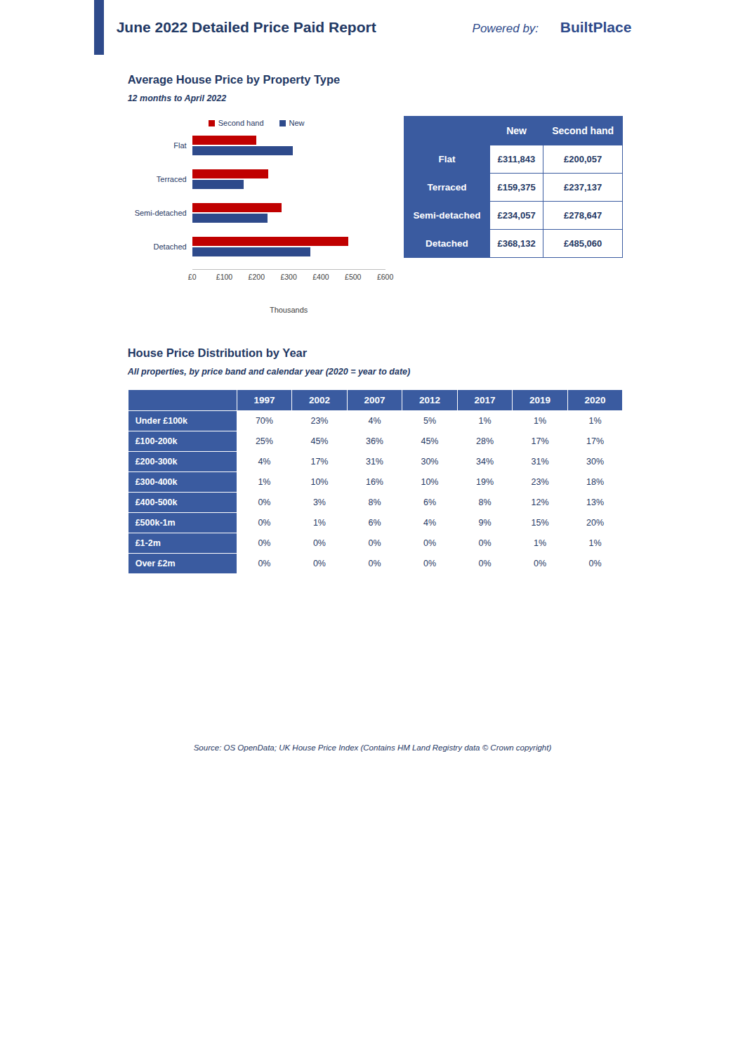June 2022 Detailed Price Paid Report
Powered by: BuiltPlace
Average House Price by Property Type
12 months to April 2022
Second hand New
Flat
Terraced
Semi-detached
Detached
£0 £100 £200 £300 £400 £500 £600
Thousands
| | New | Second hand |
| --- | --- | --- |
| Flat | £311,843 | £200,057 |
| Terraced | £159,375 | £237,137 |
| Semi-detached | £234,057 | £278,647 |
| Detached | £368,132 | £485,060 |
House Price Distribution by Year
All properties, by price band and calendar year (2020 = year to date)
| | 1997 | 2002 | 2007 | 2012 | 2017 | 2019 | 2020 |
| --- | --- | --- | --- | --- | --- | --- | --- |
| Under £100k | 70% | 23% | 4% | 5% | 1% | 1% | 1% |
| £100-200k | 25% | 45% | 36% | 45% | 28% | 17% | 17% |
| £200-300k | 4% | 17% | 31% | 30% | 34% | 31% | 30% |
| £300-400k | 1% | 10% | 16% | 10% | 19% | 23% | 18% |
| £400-500k | 0% | 3% | 8% | 6% | 8% | 12% | 13% |
| £500k-1m | 0% | 1% | 6% | 4% | 9% | 15% | 20% |
| £1-2m | 0% | 0% | 0% | 0% | 0% | 1% | 1% |
| Over £2m | 0% | 0% | 0% | 0% | 0% | 0% | 0% |
Source: OS OpenData; UK House Price Index (Contains HM Land Registry data © Crown copyright)